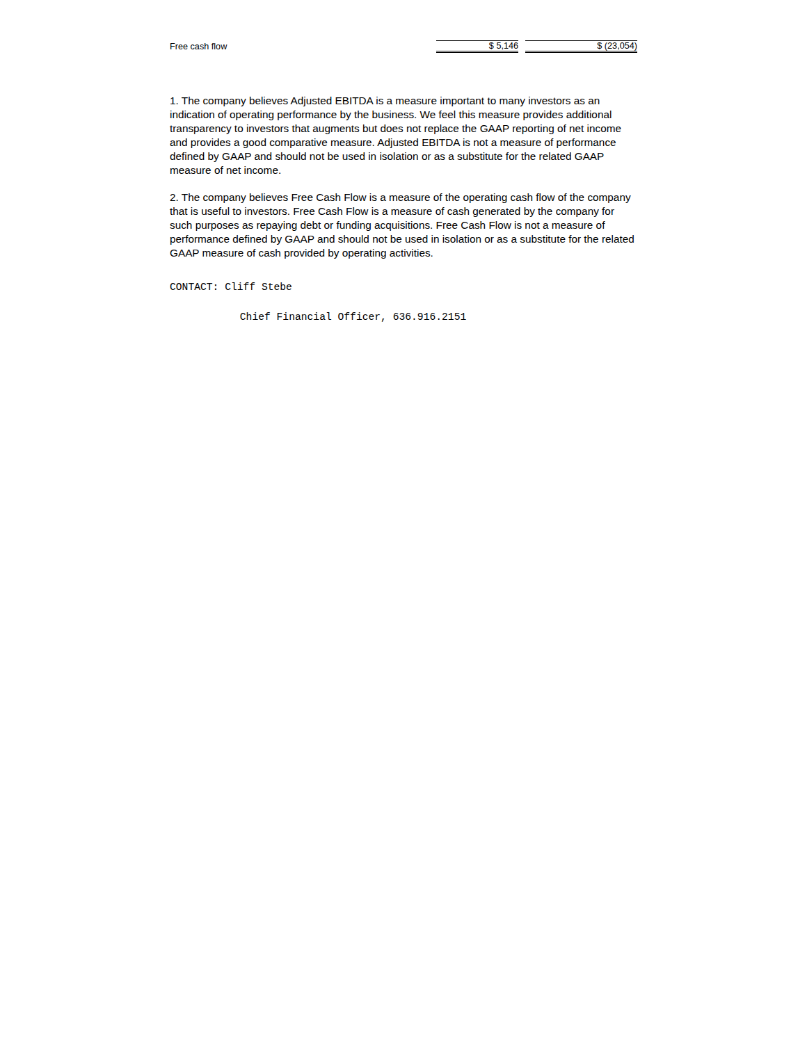| Free cash flow | | $ 5,146 | | $ (23,054) |
1. The company believes Adjusted EBITDA is a measure important to many investors as an indication of operating performance by the business. We feel this measure provides additional transparency to investors that augments but does not replace the GAAP reporting of net income and provides a good comparative measure. Adjusted EBITDA is not a measure of performance defined by GAAP and should not be used in isolation or as a substitute for the related GAAP measure of net income.
2. The company believes Free Cash Flow is a measure of the operating cash flow of the company that is useful to investors. Free Cash Flow is a measure of cash generated by the company for such purposes as repaying debt or funding acquisitions. Free Cash Flow is not a measure of performance defined by GAAP and should not be used in isolation or as a substitute for the related GAAP measure of cash provided by operating activities.
CONTACT: Cliff Stebe Chief Financial Officer, 636.916.2151